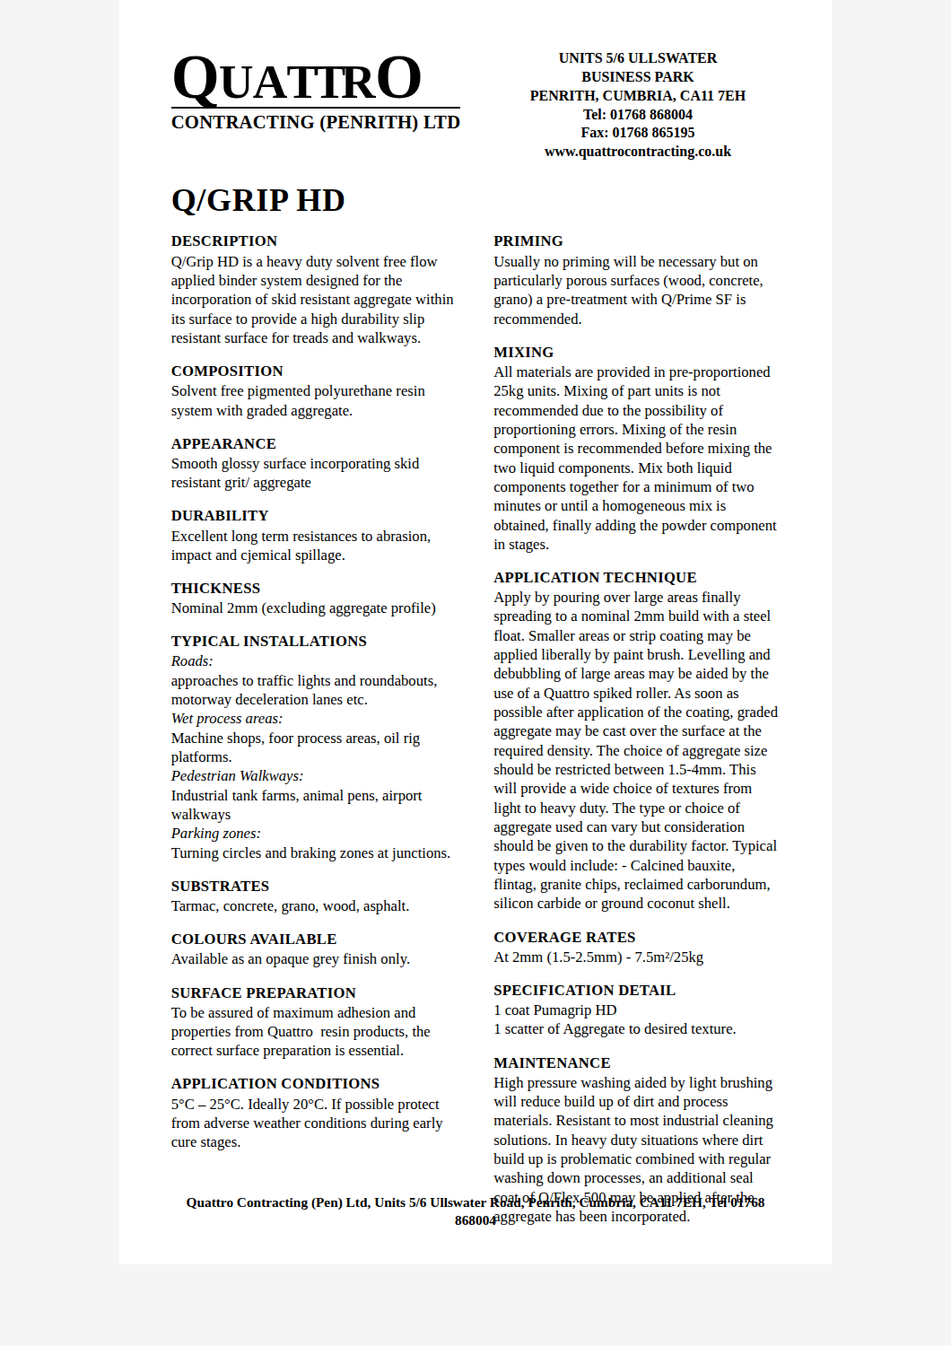QUATTRO
CONTRACTING (PENRITH) LTD
UNITS 5/6 ULLSWATER
BUSINESS PARK
PENRITH, CUMBRIA, CA11 7EH
Tel: 01768 868004
Fax: 01768 865195
www.quattrocontracting.co.uk
Q/GRIP HD
Description
Q/Grip HD is a heavy duty solvent free flow applied binder system designed for the incorporation of skid resistant aggregate within its surface to provide a high durability slip resistant surface for treads and walkways.
Composition
Solvent free pigmented polyurethane resin system with graded aggregate.
Appearance
Smooth glossy surface incorporating skid resistant grit/ aggregate
Durability
Excellent long term resistances to abrasion, impact and cjemical spillage.
Thickness
Nominal 2mm (excluding aggregate profile)
Typical Installations
Roads:
approaches to traffic lights and roundabouts, motorway deceleration lanes etc.
Wet process areas:
Machine shops, foor process areas, oil rig platforms.
Pedestrian Walkways:
Industrial tank farms, animal pens, airport walkways
Parking zones:
Turning circles and braking zones at junctions.
Substrates
Tarmac, concrete, grano, wood, asphalt.
Colours Available
Available as an opaque grey finish only.
Surface Preparation
To be assured of maximum adhesion and properties from Quattro resin products, the correct surface preparation is essential.
Application Conditions
5°C – 25°C. Ideally 20°C. If possible protect from adverse weather conditions during early cure stages.
Priming
Usually no priming will be necessary but on particularly porous surfaces (wood, concrete, grano) a pre-treatment with Q/Prime SF is recommended.
Mixing
All materials are provided in pre-proportioned 25kg units. Mixing of part units is not recommended due to the possibility of proportioning errors. Mixing of the resin component is recommended before mixing the two liquid components. Mix both liquid components together for a minimum of two minutes or until a homogeneous mix is obtained, finally adding the powder component in stages.
Application Technique
Apply by pouring over large areas finally spreading to a nominal 2mm build with a steel float. Smaller areas or strip coating may be applied liberally by paint brush. Levelling and debubbling of large areas may be aided by the use of a Quattro spiked roller. As soon as possible after application of the coating, graded aggregate may be cast over the surface at the required density. The choice of aggregate size should be restricted between 1.5-4mm. This will provide a wide choice of textures from light to heavy duty. The type or choice of aggregate used can vary but consideration should be given to the durability factor. Typical types would include: - Calcined bauxite, flintag, granite chips, reclaimed carborundum, silicon carbide or ground coconut shell.
Coverage Rates
At 2mm (1.5-2.5mm) - 7.5m²/25kg
Specification Detail
1 coat Pumagrip HD
1 scatter of Aggregate to desired texture.
Maintenance
High pressure washing aided by light brushing will reduce build up of dirt and process materials. Resistant to most industrial cleaning solutions. In heavy duty situations where dirt build up is problematic combined with regular washing down processes, an additional seal coat of Q/Flex 500 may be applied after the aggregate has been incorporated.
Quattro Contracting (Pen) Ltd, Units 5/6 Ullswater Road, Penrith, Cumbria, CA11 7EH, Tel 01768 868004